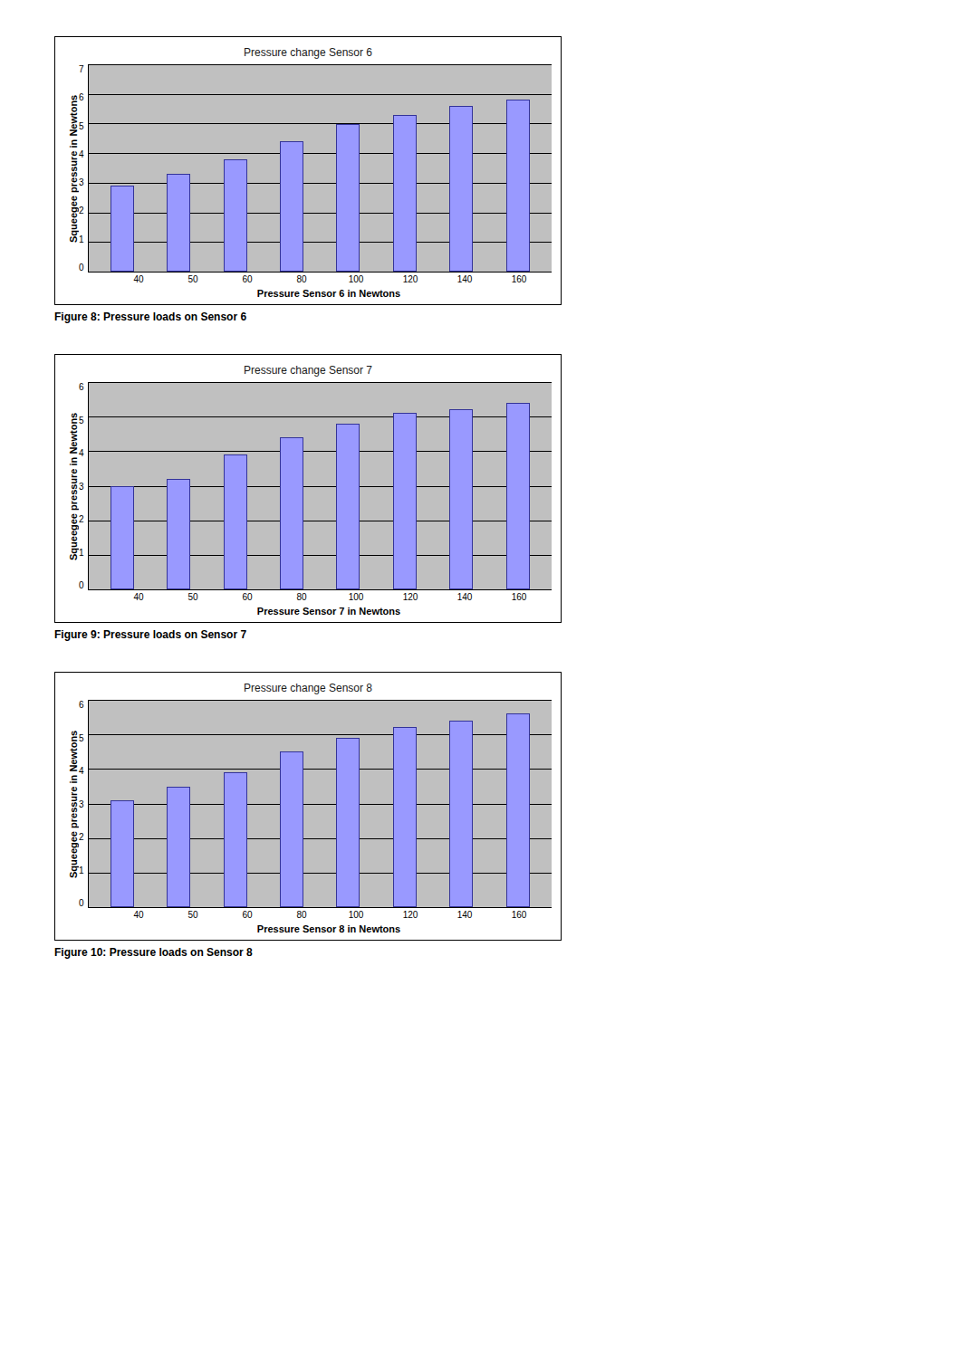Pressure change Sensor 6
Squeegee pressure in Newtons
7 6 5 4 3 2 1 0
40 50 60 80 100 120 140 160
Pressure Sensor 6 in Newtons
Figure 8: Pressure loads on Sensor 6
Pressure change Sensor 7
Squeegee pressure in Newtons
6 5 4 3 2 1 0
40 50 60 80 100 120 140 160
Pressure Sensor 7 in Newtons
Figure 9: Pressure loads on Sensor 7
Pressure change Sensor 8
Squeegee pressure in Newtons
6 5 4 3 2 1 0
40 50 60 80 100 120 140 160
Pressure Sensor 8 in Newtons
Figure 10: Pressure loads on Sensor 8